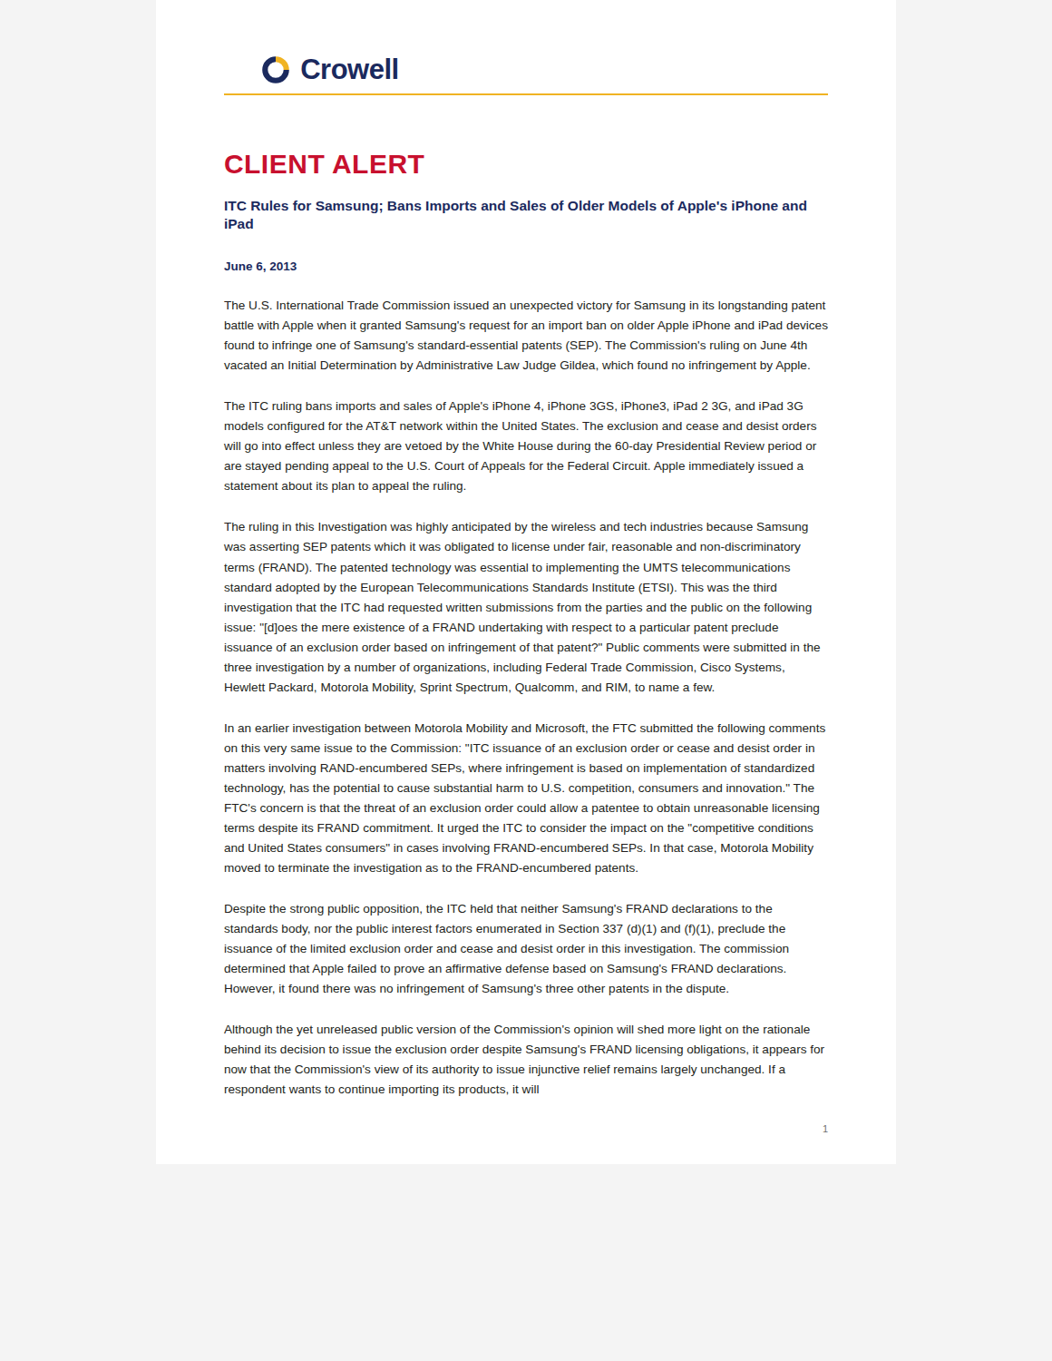Crowell
CLIENT ALERT
ITC Rules for Samsung; Bans Imports and Sales of Older Models of Apple's iPhone and iPad
June 6, 2013
The U.S. International Trade Commission issued an unexpected victory for Samsung in its longstanding patent battle with Apple when it granted Samsung's request for an import ban on older Apple iPhone and iPad devices found to infringe one of Samsung's standard-essential patents (SEP). The Commission's ruling on June 4th vacated an Initial Determination by Administrative Law Judge Gildea, which found no infringement by Apple.
The ITC ruling bans imports and sales of Apple's iPhone 4, iPhone 3GS, iPhone3, iPad 2 3G, and iPad 3G models configured for the AT&T network within the United States. The exclusion and cease and desist orders will go into effect unless they are vetoed by the White House during the 60-day Presidential Review period or are stayed pending appeal to the U.S. Court of Appeals for the Federal Circuit. Apple immediately issued a statement about its plan to appeal the ruling.
The ruling in this Investigation was highly anticipated by the wireless and tech industries because Samsung was asserting SEP patents which it was obligated to license under fair, reasonable and non-discriminatory terms (FRAND). The patented technology was essential to implementing the UMTS telecommunications standard adopted by the European Telecommunications Standards Institute (ETSI). This was the third investigation that the ITC had requested written submissions from the parties and the public on the following issue: "[d]oes the mere existence of a FRAND undertaking with respect to a particular patent preclude issuance of an exclusion order based on infringement of that patent?" Public comments were submitted in the three investigation by a number of organizations, including Federal Trade Commission, Cisco Systems, Hewlett Packard, Motorola Mobility, Sprint Spectrum, Qualcomm, and RIM, to name a few.
In an earlier investigation between Motorola Mobility and Microsoft, the FTC submitted the following comments on this very same issue to the Commission: "ITC issuance of an exclusion order or cease and desist order in matters involving RAND-encumbered SEPs, where infringement is based on implementation of standardized technology, has the potential to cause substantial harm to U.S. competition, consumers and innovation." The FTC's concern is that the threat of an exclusion order could allow a patentee to obtain unreasonable licensing terms despite its FRAND commitment. It urged the ITC to consider the impact on the "competitive conditions and United States consumers" in cases involving FRAND-encumbered SEPs. In that case, Motorola Mobility moved to terminate the investigation as to the FRAND-encumbered patents.
Despite the strong public opposition, the ITC held that neither Samsung's FRAND declarations to the standards body, nor the public interest factors enumerated in Section 337 (d)(1) and (f)(1), preclude the issuance of the limited exclusion order and cease and desist order in this investigation. The commission determined that Apple failed to prove an affirmative defense based on Samsung's FRAND declarations. However, it found there was no infringement of Samsung's three other patents in the dispute.
Although the yet unreleased public version of the Commission's opinion will shed more light on the rationale behind its decision to issue the exclusion order despite Samsung's FRAND licensing obligations, it appears for now that the Commission's view of its authority to issue injunctive relief remains largely unchanged. If a respondent wants to continue importing its products, it will
1